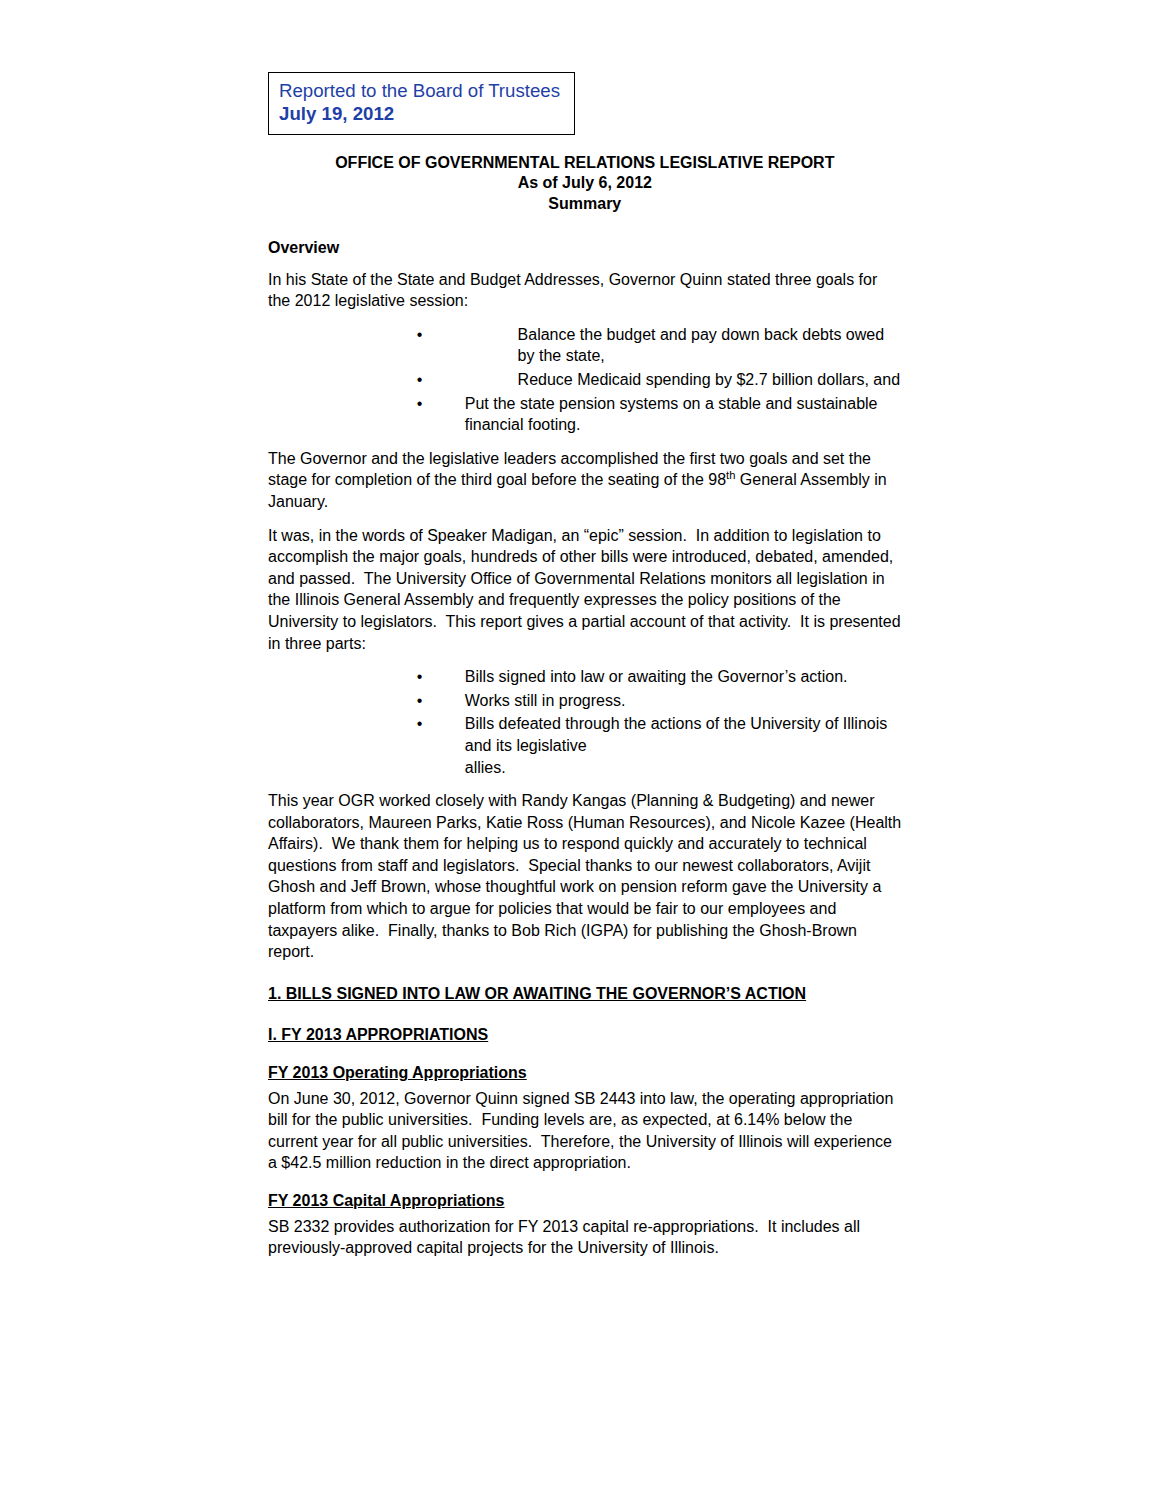Reported to the Board of Trustees
July 19, 2012
OFFICE OF GOVERNMENTAL RELATIONS LEGISLATIVE REPORT
As of July 6, 2012
Summary
Overview
In his State of the State and Budget Addresses, Governor Quinn stated three goals for the 2012 legislative session:
Balance the budget and pay down back debts owed by the state,
Reduce Medicaid spending by $2.7 billion dollars, and
Put the state pension systems on a stable and sustainable financial footing.
The Governor and the legislative leaders accomplished the first two goals and set the stage for completion of the third goal before the seating of the 98th General Assembly in January.
It was, in the words of Speaker Madigan, an “epic” session. In addition to legislation to accomplish the major goals, hundreds of other bills were introduced, debated, amended, and passed. The University Office of Governmental Relations monitors all legislation in the Illinois General Assembly and frequently expresses the policy positions of the University to legislators. This report gives a partial account of that activity. It is presented in three parts:
Bills signed into law or awaiting the Governor’s action.
Works still in progress.
Bills defeated through the actions of the University of Illinois and its legislative
allies.
This year OGR worked closely with Randy Kangas (Planning & Budgeting) and newer collaborators, Maureen Parks, Katie Ross (Human Resources), and Nicole Kazee (Health Affairs). We thank them for helping us to respond quickly and accurately to technical questions from staff and legislators. Special thanks to our newest collaborators, Avijit Ghosh and Jeff Brown, whose thoughtful work on pension reform gave the University a platform from which to argue for policies that would be fair to our employees and taxpayers alike. Finally, thanks to Bob Rich (IGPA) for publishing the Ghosh-Brown report.
1. BILLS SIGNED INTO LAW OR AWAITING THE GOVERNOR’S ACTION
I. FY 2013 APPROPRIATIONS
FY 2013 Operating Appropriations
On June 30, 2012, Governor Quinn signed SB 2443 into law, the operating appropriation bill for the public universities. Funding levels are, as expected, at 6.14% below the current year for all public universities. Therefore, the University of Illinois will experience a $42.5 million reduction in the direct appropriation.
FY 2013 Capital Appropriations
SB 2332 provides authorization for FY 2013 capital re-appropriations. It includes all previously-approved capital projects for the University of Illinois.